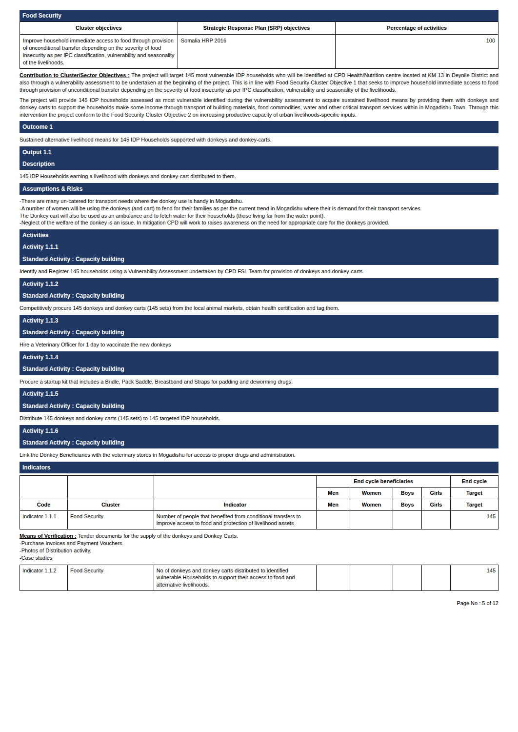Food Security
| Cluster objectives | Strategic Response Plan (SRP) objectives | Percentage of activities |
| --- | --- | --- |
| Improve household immediate access to food through provision of unconditional transfer depending on the severity of food insecurity as per IPC classification, vulnerability and seasonality of the livelihoods. | Somalia HRP 2016 | 100 |
Contribution to Cluster/Sector Objectives : The project will target 145 most vulnerable IDP households who will be identified at CPD Health/Nutrition centre located at KM 13 in Deynile District and also through a vulnerability assessment to be undertaken at the beginning of the project. This is in line with Food Security Cluster Objective 1 that seeks to improve household immediate access to food through provision of unconditional transfer depending on the severity of food insecurity as per IPC classification, vulnerability and seasonality of the livelihoods.
The project will provide 145 IDP households assessed as most vulnerable identified during the vulnerability assessment to acquire sustained livelihood means by providing them with donkeys and donkey carts to support the households make some income through transport of building materials, food commodities, water and other critical transport services within in Mogadishu Town. Through this intervention the project conform to the Food Security Cluster Objective 2 on increasing productive capacity of urban livelihoods-specific inputs.
Outcome 1
Sustained alternative livelihood means for 145 IDP Households supported with donkeys and donkey-carts.
Output 1.1
Description
145 IDP Households earning a livelihood with donkeys and donkey-cart distributed to them.
Assumptions & Risks
-There are many un-catered for transport needs where the donkey use is handy in Mogadishu.
-A number of women will be using the donkeys (and cart) to fend for their families as per the current trend in Mogadishu where their is demand for their transport services.
The Donkey cart will also be used as an ambulance and to fetch water for their households (those living far from the water point).
-Neglect of the welfare of the donkey is an issue. In mitigation CPD will work to raises awareness on the need for appropriate care for the donkeys provided.
Activities
Activity 1.1.1
Standard Activity : Capacity building
Identify and Register 145 households using a Vulnerability Assessment undertaken by CPD FSL Team for provision of donkeys and donkey-carts.
Activity 1.1.2
Standard Activity : Capacity building
Competitively procure 145 donkeys and donkey carts (145 sets) from the local animal markets, obtain health certification and tag them.
Activity 1.1.3
Standard Activity : Capacity building
Hire a Veterinary Officer for 1 day to vaccinate the new donkeys
Activity 1.1.4
Standard Activity : Capacity building
Procure a startup kit that includes a Bridle, Pack Saddle, Breastband and Straps for padding and deworming drugs.
Activity 1.1.5
Standard Activity : Capacity building
Distribute 145 donkeys and donkey carts (145 sets) to 145 targeted IDP households.
Activity 1.1.6
Standard Activity : Capacity building
Link the Donkey Beneficiaries with the veterinary stores in Mogadishu for access to proper drugs and administration.
Indicators
| | | | End cycle beneficiaries | End cycle |
| Men | Women | Boys | Girls | Target |
| Code | Cluster | Indicator | Men | Women | Boys | Girls | Target |
| Indicator 1.1.1 | Food Security | Number of people that benefited from conditional transfers to improve access to food and protection of livelihood assets | | | | | 145 |
Means of Verification : Tender documents for the supply of the donkeys and Donkey Carts.
-Purchase Invoices and Payment Vouchers.
-Photos of Distribution activity.
-Case studies
| Indicator 1.1.2 | Food Security | No of donkeys and donkey carts distributed to.identified vulnerable Households to support their access to food and alternative livelihoods. | | | | | 145 |
Page No : 5 of 12